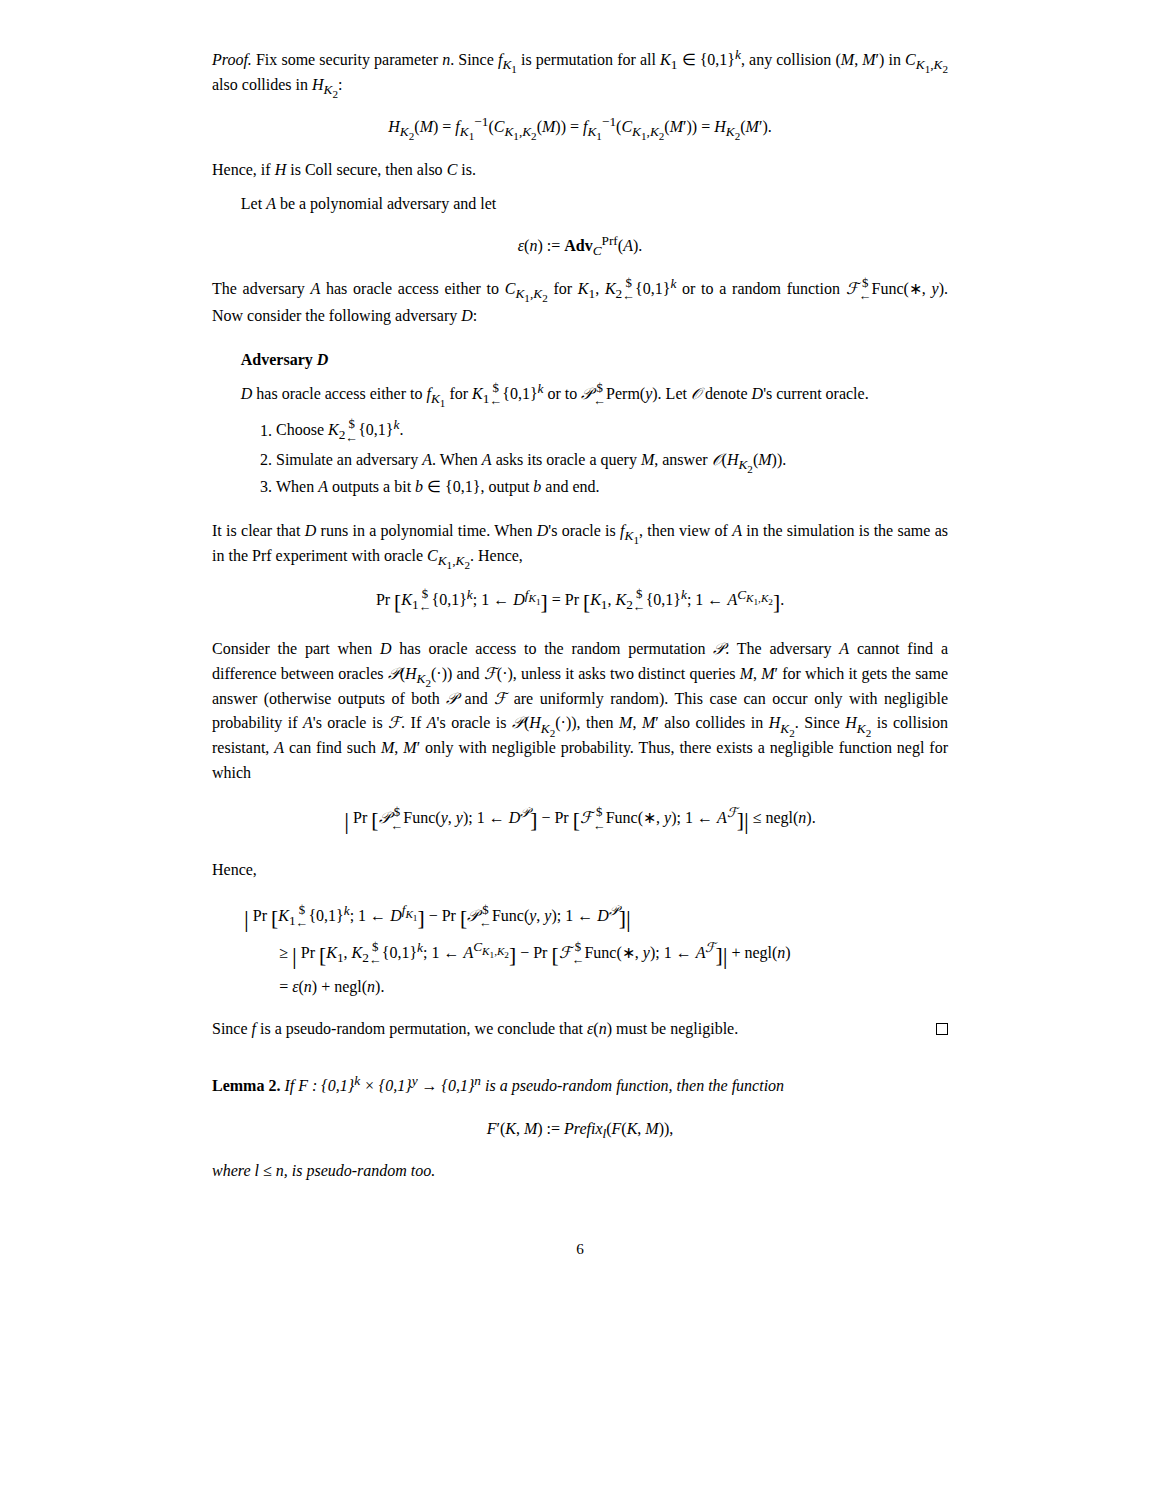Proof. Fix some security parameter n. Since fK1 is permutation for all K1 ∈ {0,1}k, any collision (M, M′) in CK1,K2 also collides in HK2:
HK2(M) = fK1−1(CK1,K2(M)) = fK1−1(CK1,K2(M′)) = HK2(M′).
Hence, if H is Coll secure, then also C is.
Let A be a polynomial adversary and let
ε(n) := AdvCPrf(A).
The adversary A has oracle access either to CK1,K2 for K1, K2$←{0,1}k or to a random function ℱ$←Func(∗, y). Now consider the following adversary D:
Adversary D
D has oracle access either to fK1 for K1$←{0,1}k or to 𝒫$←Perm(y). Let 𝒪 denote D's current oracle.
Choose K2$←{0,1}k.
Simulate an adversary A. When A asks its oracle a query M, answer 𝒪(HK2(M)).
When A outputs a bit b ∈ {0,1}, output b and end.
It is clear that D runs in a polynomial time. When D's oracle is fK1, then view of A in the simulation is the same as in the Prf experiment with oracle CK1,K2. Hence,
Pr [K1$←{0,1}k; 1 ← DfK1] = Pr [K1, K2$←{0,1}k; 1 ← ACK1,K2].
Consider the part when D has oracle access to the random permutation 𝒫. The adversary A cannot find a difference between oracles 𝒫(HK2(·)) and ℱ(·), unless it asks two distinct queries M, M′ for which it gets the same answer (otherwise outputs of both 𝒫 and ℱ are uniformly random). This case can occur only with negligible probability if A's oracle is ℱ. If A's oracle is 𝒫(HK2(·)), then M, M′ also collides in HK2. Since HK2 is collision resistant, A can find such M, M′ only with negligible probability. Thus, there exists a negligible function negl for which
| Pr [𝒫$←Func(y, y); 1 ← D𝒫] − Pr [ℱ$←Func(∗, y); 1 ← Aℱ]| ≤ negl(n).
Hence,
| Pr [K1$←{0,1}k; 1 ← DfK1] − Pr [𝒫$←Func(y, y); 1 ← D𝒫]|
≥ | Pr [K1, K2$←{0,1}k; 1 ← ACK1,K2] − Pr [ℱ$←Func(∗, y); 1 ← Aℱ]| + negl(n)
= ε(n) + negl(n).
Since f is a pseudo-random permutation, we conclude that ε(n) must be negligible.
Lemma 2. If F : {0,1}k × {0,1}y → {0,1}n is a pseudo-random function, then the function
F′(K, M) := Prefixl(F(K, M)),
where l ≤ n, is pseudo-random too.
6